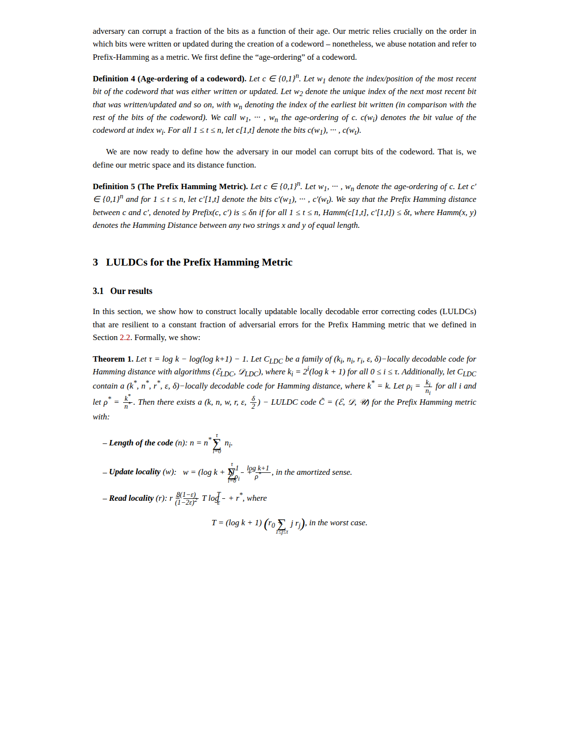adversary can corrupt a fraction of the bits as a function of their age. Our metric relies crucially on the order in which bits were written or updated during the creation of a codeword – nonetheless, we abuse notation and refer to Prefix-Hamming as a metric. We first define the “age-ordering” of a codeword.
Definition 4 (Age-ordering of a codeword). Let c ∈ {0,1}n. Let w1 denote the index/position of the most recent bit of the codeword that was either written or updated. Let w2 denote the unique index of the next most recent bit that was written/updated and so on, with wn denoting the index of the earliest bit written (in comparison with the rest of the bits of the codeword). We call w1, ··· , wn the age-ordering of c. c(wi) denotes the bit value of the codeword at index wi. For all 1 ≤ t ≤ n, let c[1,t] denote the bits c(w1), ··· , c(wt).
We are now ready to define how the adversary in our model can corrupt bits of the codeword. That is, we define our metric space and its distance function.
Definition 5 (The Prefix Hamming Metric). Let c ∈ {0,1}n. Let w1, ··· , wn denote the age-ordering of c. Let c′ ∈ {0,1}n and for 1 ≤ t ≤ n, let c′[1,t] denote the bits c′(w1), ··· , c′(wt). We say that the Prefix Hamming distance between c and c′, denoted by Prefix(c, c′) is ≤ δn if for all 1 ≤ t ≤ n, Hamm(c[1,t], c′[1,t]) ≤ δt, where Hamm(x, y) denotes the Hamming Distance between any two strings x and y of equal length.
3 LULDCs for the Prefix Hamming Metric
3.1 Our results
In this section, we show how to construct locally updatable locally decodable error correcting codes (LULDCs) that are resilient to a constant fraction of adversarial errors for the Prefix Hamming metric that we defined in Section 2.2. Formally, we show:
Theorem 1. Let τ = log k − log(log k+1) − 1. Let CLDC be a family of (ki, ni, ri, ε, δ)−locally decodable code for Hamming distance with algorithms (ℰLDC, 𝒟LDC), where ki = 2i(log k + 1) for all 0 ≤ i ≤ τ. Additionally, let CLDC contain a (k*, n*, r*, ε, δ)−locally decodable code for Hamming distance, where k* = k. Let ρi = ki ni for all i and let ρ* = k*n*. Then there exists a (k, n, w, r, ε, δ 2) − LULDC code C̃ = (ℰ, 𝒟, 𝒰) for the Prefix Hamming metric with:
Length of the code (n): n = n* + τ∑i=0 ni.
Update locality (w): w = (log k + 1) τ∑i=0 1 ρi + log k+1 ρ*, in the amortized sense.
Read locality (r): r = 8(1−ε)(1−2ε)2 T log Tε + r*, where T = (log k + 1) (r0 + ∑1≤j≤τ j rj), in the worst case.